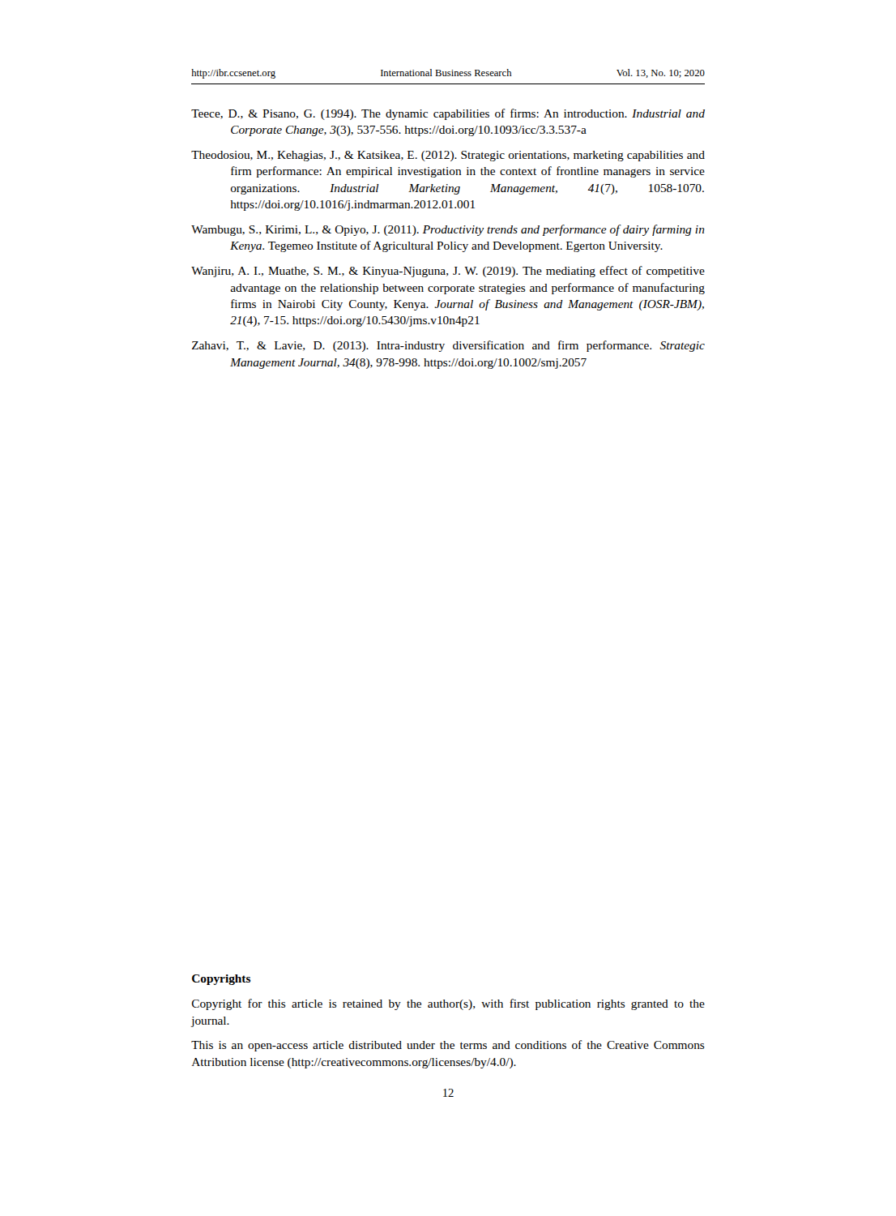http://ibr.ccsenet.org
International Business Research
Vol. 13, No. 10; 2020
Teece, D., & Pisano, G. (1994). The dynamic capabilities of firms: An introduction. Industrial and Corporate Change, 3(3), 537-556. https://doi.org/10.1093/icc/3.3.537-a
Theodosiou, M., Kehagias, J., & Katsikea, E. (2012). Strategic orientations, marketing capabilities and firm performance: An empirical investigation in the context of frontline managers in service organizations. Industrial Marketing Management, 41(7), 1058-1070. https://doi.org/10.1016/j.indmarman.2012.01.001
Wambugu, S., Kirimi, L., & Opiyo, J. (2011). Productivity trends and performance of dairy farming in Kenya. Tegemeo Institute of Agricultural Policy and Development. Egerton University.
Wanjiru, A. I., Muathe, S. M., & Kinyua-Njuguna, J. W. (2019). The mediating effect of competitive advantage on the relationship between corporate strategies and performance of manufacturing firms in Nairobi City County, Kenya. Journal of Business and Management (IOSR-JBM), 21(4), 7-15. https://doi.org/10.5430/jms.v10n4p21
Zahavi, T., & Lavie, D. (2013). Intra-industry diversification and firm performance. Strategic Management Journal, 34(8), 978-998. https://doi.org/10.1002/smj.2057
Copyrights
Copyright for this article is retained by the author(s), with first publication rights granted to the journal.
This is an open-access article distributed under the terms and conditions of the Creative Commons Attribution license (http://creativecommons.org/licenses/by/4.0/).
12